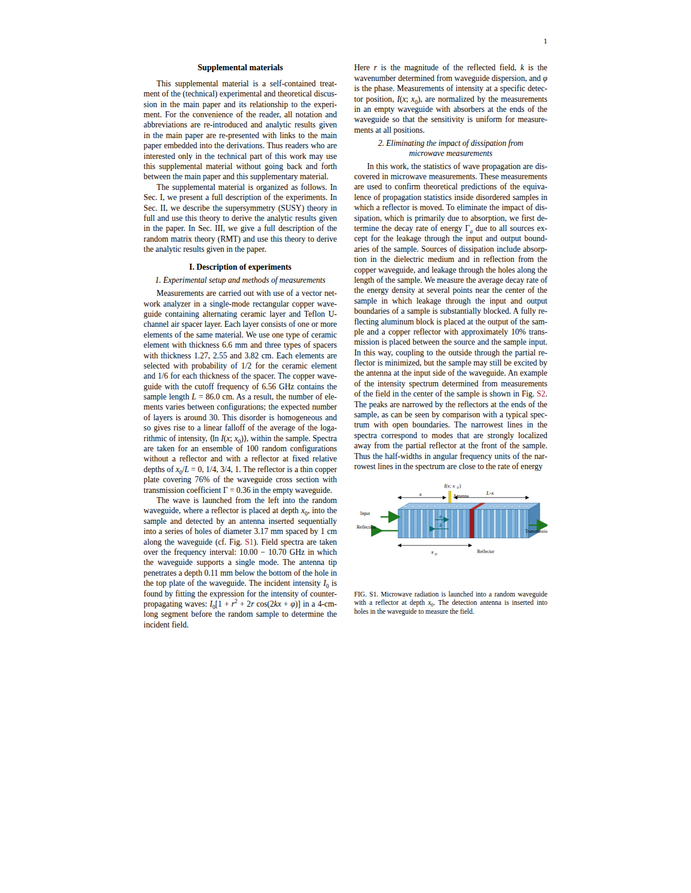1
Supplemental materials
This supplemental material is a self-contained treatment of the (technical) experimental and theoretical discussion in the main paper and its relationship to the experiment. For the convenience of the reader, all notation and abbreviations are re-introduced and analytic results given in the main paper are re-presented with links to the main paper embedded into the derivations. Thus readers who are interested only in the technical part of this work may use this supplemental material without going back and forth between the main paper and this supplementary material.
The supplemental material is organized as follows. In Sec. I, we present a full description of the experiments. In Sec. II, we describe the supersymmetry (SUSY) theory in full and use this theory to derive the analytic results given in the paper. In Sec. III, we give a full description of the random matrix theory (RMT) and use this theory to derive the analytic results given in the paper.
I. Description of experiments
1. Experimental setup and methods of measurements
Measurements are carried out with use of a vector network analyzer in a single-mode rectangular copper waveguide containing alternating ceramic layer and Teflon U-channel air spacer layer. Each layer consists of one or more elements of the same material. We use one type of ceramic element with thickness 6.6 mm and three types of spacers with thickness 1.27, 2.55 and 3.82 cm. Each elements are selected with probability of 1/2 for the ceramic element and 1/6 for each thickness of the spacer. The copper waveguide with the cutoff frequency of 6.56 GHz contains the sample length L = 86.0 cm. As a result, the number of elements varies between configurations; the expected number of layers is around 30. This disorder is homogeneous and so gives rise to a linear falloff of the average of the logarithmic of intensity, ⟨ln I(x; x0)⟩, within the sample. Spectra are taken for an ensemble of 100 random configurations without a reflector and with a reflector at fixed relative depths of x0/L = 0, 1/4, 3/4, 1. The reflector is a thin copper plate covering 76% of the waveguide cross section with transmission coefficient Γ = 0.36 in the empty waveguide.
The wave is launched from the left into the random waveguide, where a reflector is placed at depth x0, into the sample and detected by an antenna inserted sequentially into a series of holes of diameter 3.17 mm spaced by 1 cm along the waveguide (cf. Fig. S1). Field spectra are taken over the frequency interval: 10.00 − 10.70 GHz in which the waveguide supports a single mode. The antenna tip penetrates a depth 0.11 mm below the bottom of the hole in the top plate of the waveguide. The incident intensity I0 is found by fitting the expression for the intensity of counter-propagating waves: I0[1 + r2 + 2r cos(2kx + φ)] in a 4-cm-long segment before the random sample to determine the incident field.
Here r is the magnitude of the reflected field, k is the wavenumber determined from waveguide dispersion, and φ is the phase. Measurements of intensity at a specific detector position, I(x; x0), are normalized by the measurements in an empty waveguide with absorbers at the ends of the waveguide so that the sensitivity is uniform for measurements at all positions.
2. Eliminating the impact of dissipation from
microwave measurements
In this work, the statistics of wave propagation are discovered in microwave measurements. These measurements are used to confirm theoretical predictions of the equivalence of propagation statistics inside disordered samples in which a reflector is moved. To eliminate the impact of dissipation, which is primarily due to absorption, we first determine the decay rate of energy Γa due to all sources except for the leakage through the input and output boundaries of the sample. Sources of dissipation include absorption in the dielectric medium and in reflection from the copper waveguide, and leakage through the holes along the length of the sample. We measure the average decay rate of the energy density at several points near the center of the sample in which leakage through the input and output boundaries of a sample is substantially blocked. A fully reflecting aluminum block is placed at the output of the sample and a copper reflector with approximately 10% transmission is placed between the source and the sample input. In this way, coupling to the outside through the partial reflector is minimized, but the sample may still be excited by the antenna at the input side of the waveguide. An example of the intensity spectrum determined from measurements of the field in the center of the sample is shown in Fig. S2. The peaks are narrowed by the reflectors at the ends of the sample, as can be seen by comparison with a typical spectrum with open boundaries. The narrowest lines in the spectra correspond to modes that are strongly localized away from the partial reflector at the front of the sample. Thus the half-widths in angular frequency units of the narrowest lines in the spectrum are close to the rate of energy
I(x; x 0 ) Antenna x L-x Input Reflection Transmission a b x 0 Reflector
FIG. S1. Microwave radiation is launched into a random waveguide with a reflector at depth x0. The detection antenna is inserted into holes in the waveguide to measure the field.